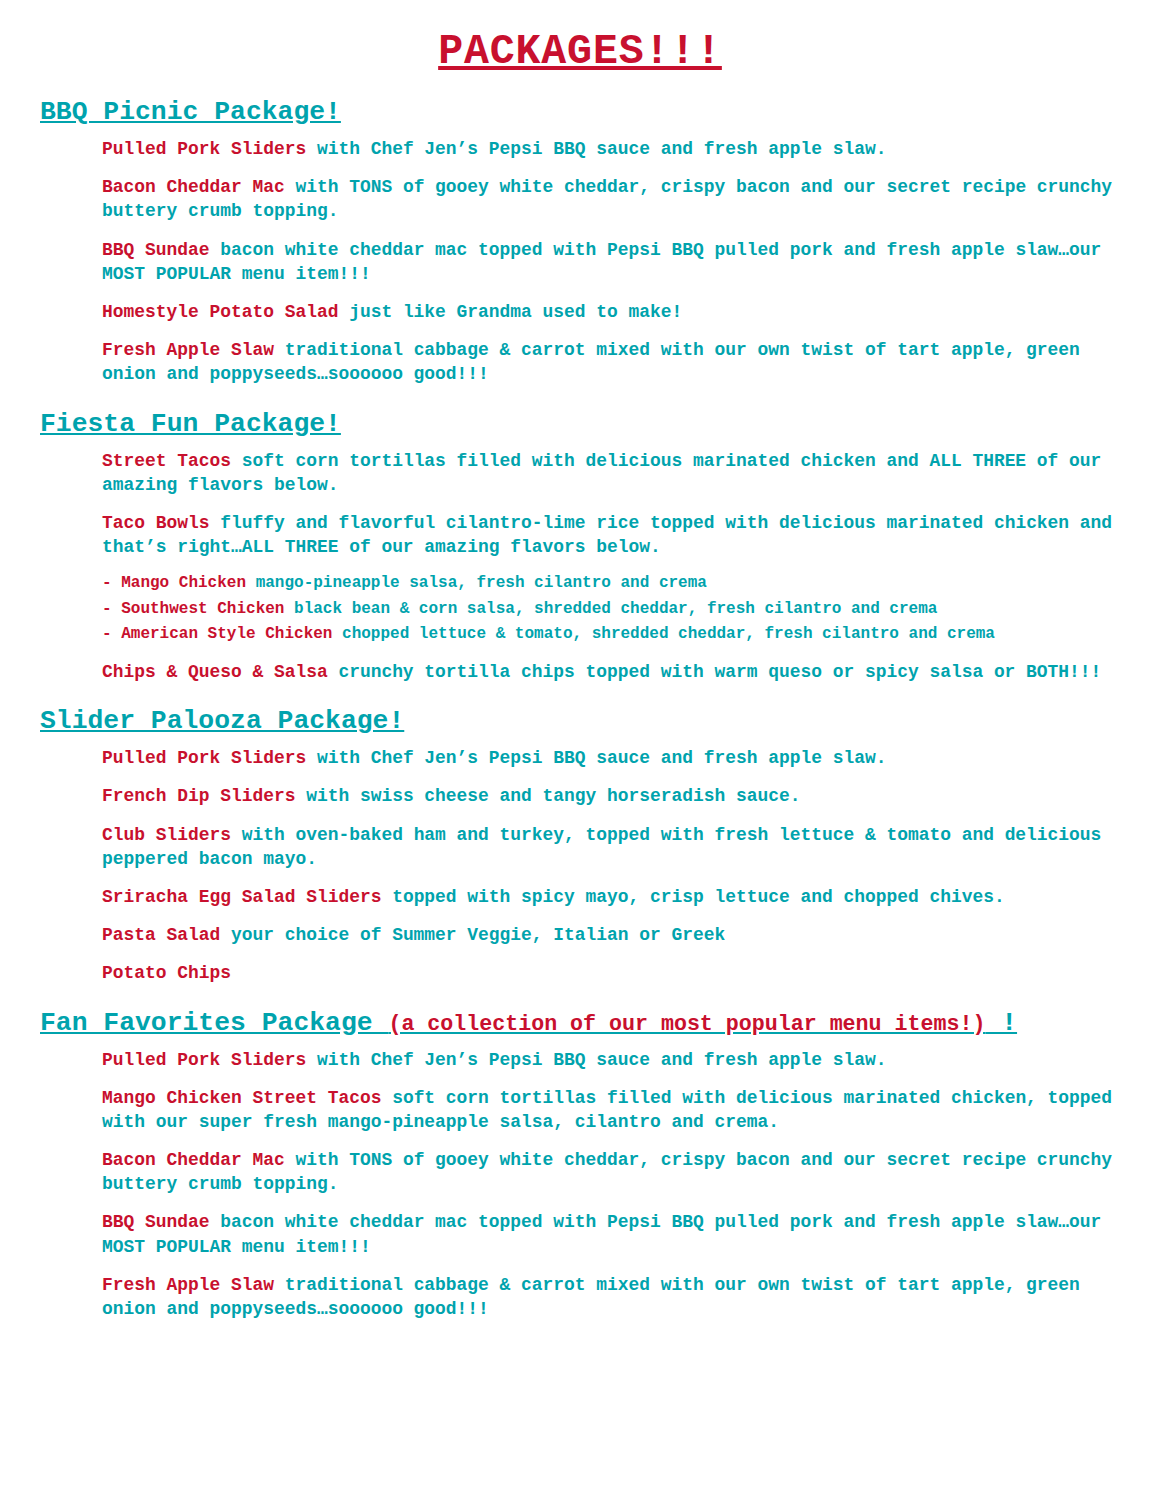PACKAGES!!!
BBQ Picnic Package!
Pulled Pork Sliders with Chef Jen’s Pepsi BBQ sauce and fresh apple slaw.
Bacon Cheddar Mac with TONS of gooey white cheddar, crispy bacon and our secret recipe crunchy buttery crumb topping.
BBQ Sundae bacon white cheddar mac topped with Pepsi BBQ pulled pork and fresh apple slaw…our MOST POPULAR menu item!!!
Homestyle Potato Salad just like Grandma used to make!
Fresh Apple Slaw traditional cabbage & carrot mixed with our own twist of tart apple, green onion and poppyseeds…soooooo good!!!
Fiesta Fun Package!
Street Tacos soft corn tortillas filled with delicious marinated chicken and ALL THREE of our amazing flavors below.
Taco Bowls fluffy and flavorful cilantro-lime rice topped with delicious marinated chicken and that’s right…ALL THREE of our amazing flavors below.
- Mango Chicken mango-pineapple salsa, fresh cilantro and crema
- Southwest Chicken black bean & corn salsa, shredded cheddar, fresh cilantro and crema
- American Style Chicken chopped lettuce & tomato, shredded cheddar, fresh cilantro and crema
Chips & Queso & Salsa crunchy tortilla chips topped with warm queso or spicy salsa or BOTH!!!
Slider Palooza Package!
Pulled Pork Sliders with Chef Jen’s Pepsi BBQ sauce and fresh apple slaw.
French Dip Sliders with swiss cheese and tangy horseradish sauce.
Club Sliders with oven-baked ham and turkey, topped with fresh lettuce & tomato and delicious peppered bacon mayo.
Sriracha Egg Salad Sliders topped with spicy mayo, crisp lettuce and chopped chives.
Pasta Salad your choice of Summer Veggie, Italian or Greek
Potato Chips
Fan Favorites Package (a collection of our most popular menu items!) !
Pulled Pork Sliders with Chef Jen’s Pepsi BBQ sauce and fresh apple slaw.
Mango Chicken Street Tacos soft corn tortillas filled with delicious marinated chicken, topped with our super fresh mango-pineapple salsa, cilantro and crema.
Bacon Cheddar Mac with TONS of gooey white cheddar, crispy bacon and our secret recipe crunchy buttery crumb topping.
BBQ Sundae bacon white cheddar mac topped with Pepsi BBQ pulled pork and fresh apple slaw…our MOST POPULAR menu item!!!
Fresh Apple Slaw traditional cabbage & carrot mixed with our own twist of tart apple, green onion and poppyseeds…soooooo good!!!